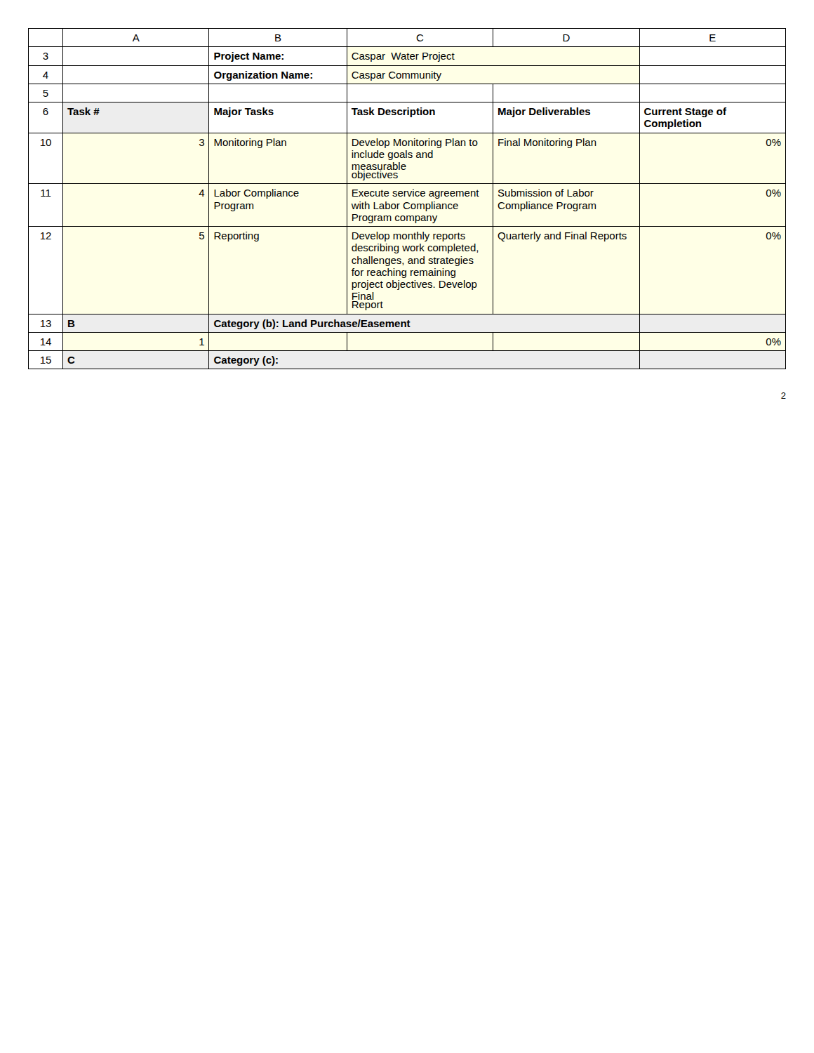| | A | B | C | D | E |
| --- | --- | --- | --- | --- | --- |
| 3 | | Project Name: | Caspar Water Project | |
| 4 | | Organization Name: | Caspar Community | |
| 5 | | | | | |
| 6 | Task # | Major Tasks | Task Description | Major Deliverables | Current Stage of Completion |
| 10 | 3 | Monitoring Plan | Develop Monitoring Plan to include goals and measurable objectives | Final Monitoring Plan | 0% |
| 11 | 4 | Labor Compliance Program | Execute service agreement with Labor Compliance Program company | Submission of Labor Compliance Program | 0% |
| 12 | 5 | Reporting | Develop monthly reports describing work completed, challenges, and strategies for reaching remaining project objectives. Develop Final Report | Quarterly and Final Reports | 0% |
| 13 | B | Category (b): Land Purchase/Easement | |
| 14 | 1 | | | | 0% |
| 15 | C | Category (c): | |
2